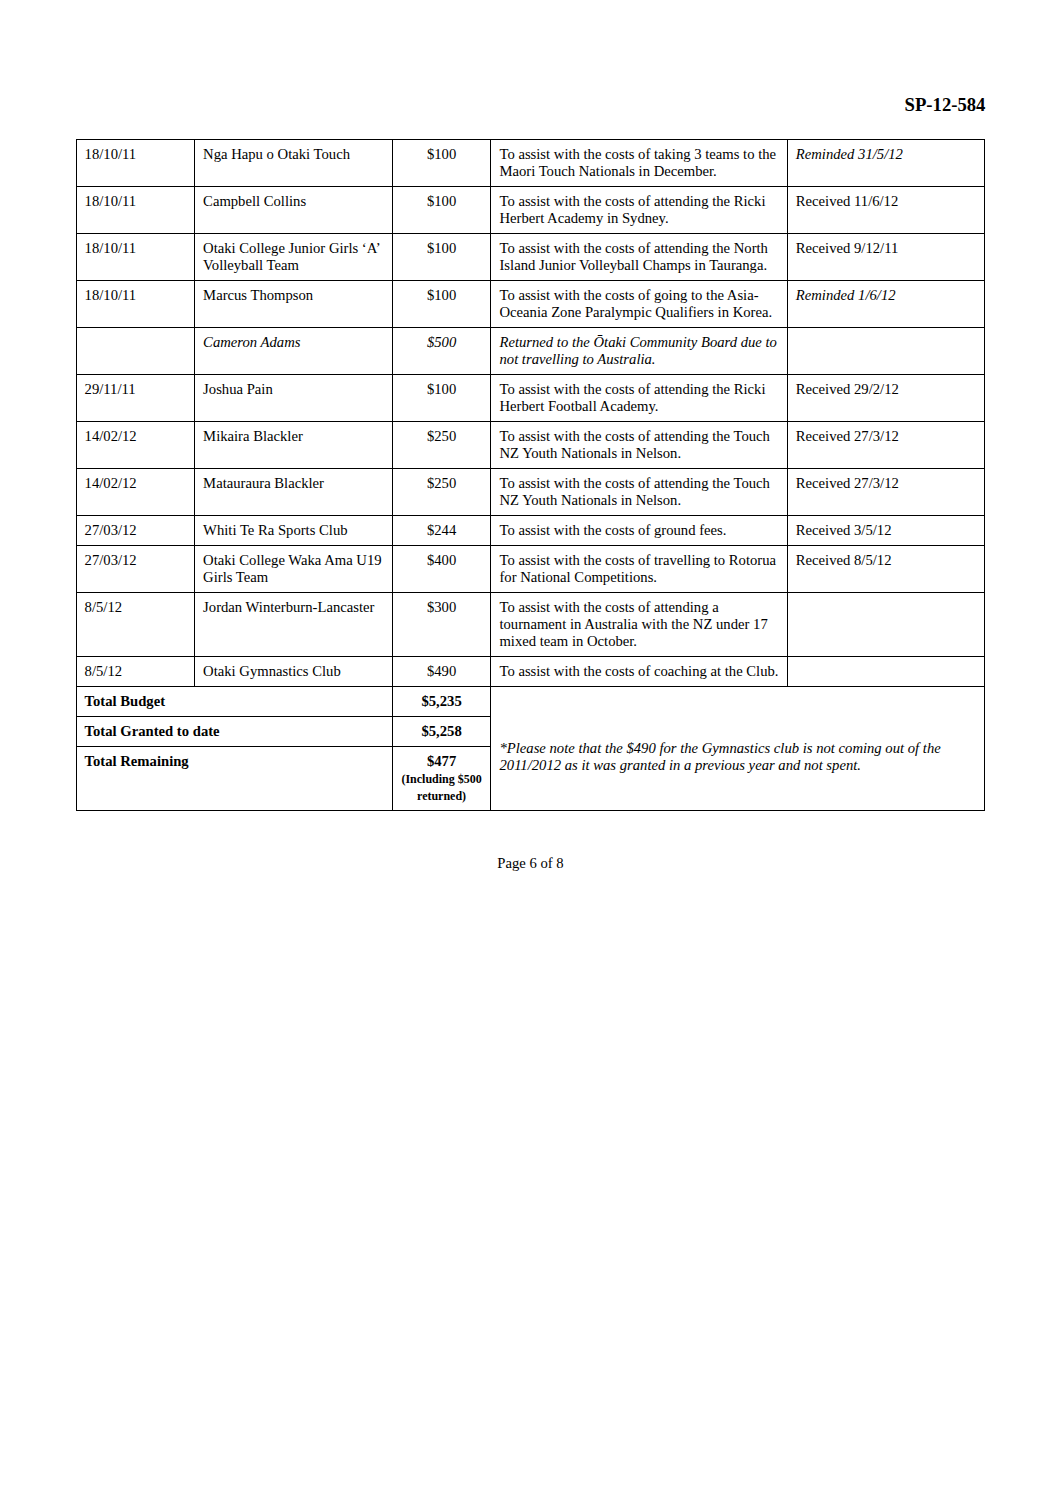SP-12-584
| 18/10/11 | Nga Hapu o Otaki Touch | $100 | To assist with the costs of taking 3 teams to the Maori Touch Nationals in December. | Reminded 31/5/12 |
| 18/10/11 | Campbell Collins | $100 | To assist with the costs of attending the Ricki Herbert Academy in Sydney. | Received 11/6/12 |
| 18/10/11 | Otaki College Junior Girls ‘A’ Volleyball Team | $100 | To assist with the costs of attending the North Island Junior Volleyball Champs in Tauranga. | Received 9/12/11 |
| 18/10/11 | Marcus Thompson | $100 | To assist with the costs of going to the Asia-Oceania Zone Paralympic Qualifiers in Korea. | Reminded 1/6/12 |
| | Cameron Adams | $500 | Returned to the Ōtaki Community Board due to not travelling to Australia. | |
| 29/11/11 | Joshua Pain | $100 | To assist with the costs of attending the Ricki Herbert Football Academy. | Received 29/2/12 |
| 14/02/12 | Mikaira Blackler | $250 | To assist with the costs of attending the Touch NZ Youth Nationals in Nelson. | Received 27/3/12 |
| 14/02/12 | Matauraura Blackler | $250 | To assist with the costs of attending the Touch NZ Youth Nationals in Nelson. | Received 27/3/12 |
| 27/03/12 | Whiti Te Ra Sports Club | $244 | To assist with the costs of ground fees. | Received 3/5/12 |
| 27/03/12 | Otaki College Waka Ama U19 Girls Team | $400 | To assist with the costs of travelling to Rotorua for National Competitions. | Received 8/5/12 |
| 8/5/12 | Jordan Winterburn-Lancaster | $300 | To assist with the costs of attending a tournament in Australia with the NZ under 17 mixed team in October. | |
| 8/5/12 | Otaki Gymnastics Club | $490 | To assist with the costs of coaching at the Club. | |
| Total Budget | $5,235 | *Please note that the $490 for the Gymnastics club is not coming out of the 2011/2012 as it was granted in a previous year and not spent. |
| Total Granted to date | $5,258 |
| Total Remaining | $477 (Including $500 returned) |
Page 6 of 8